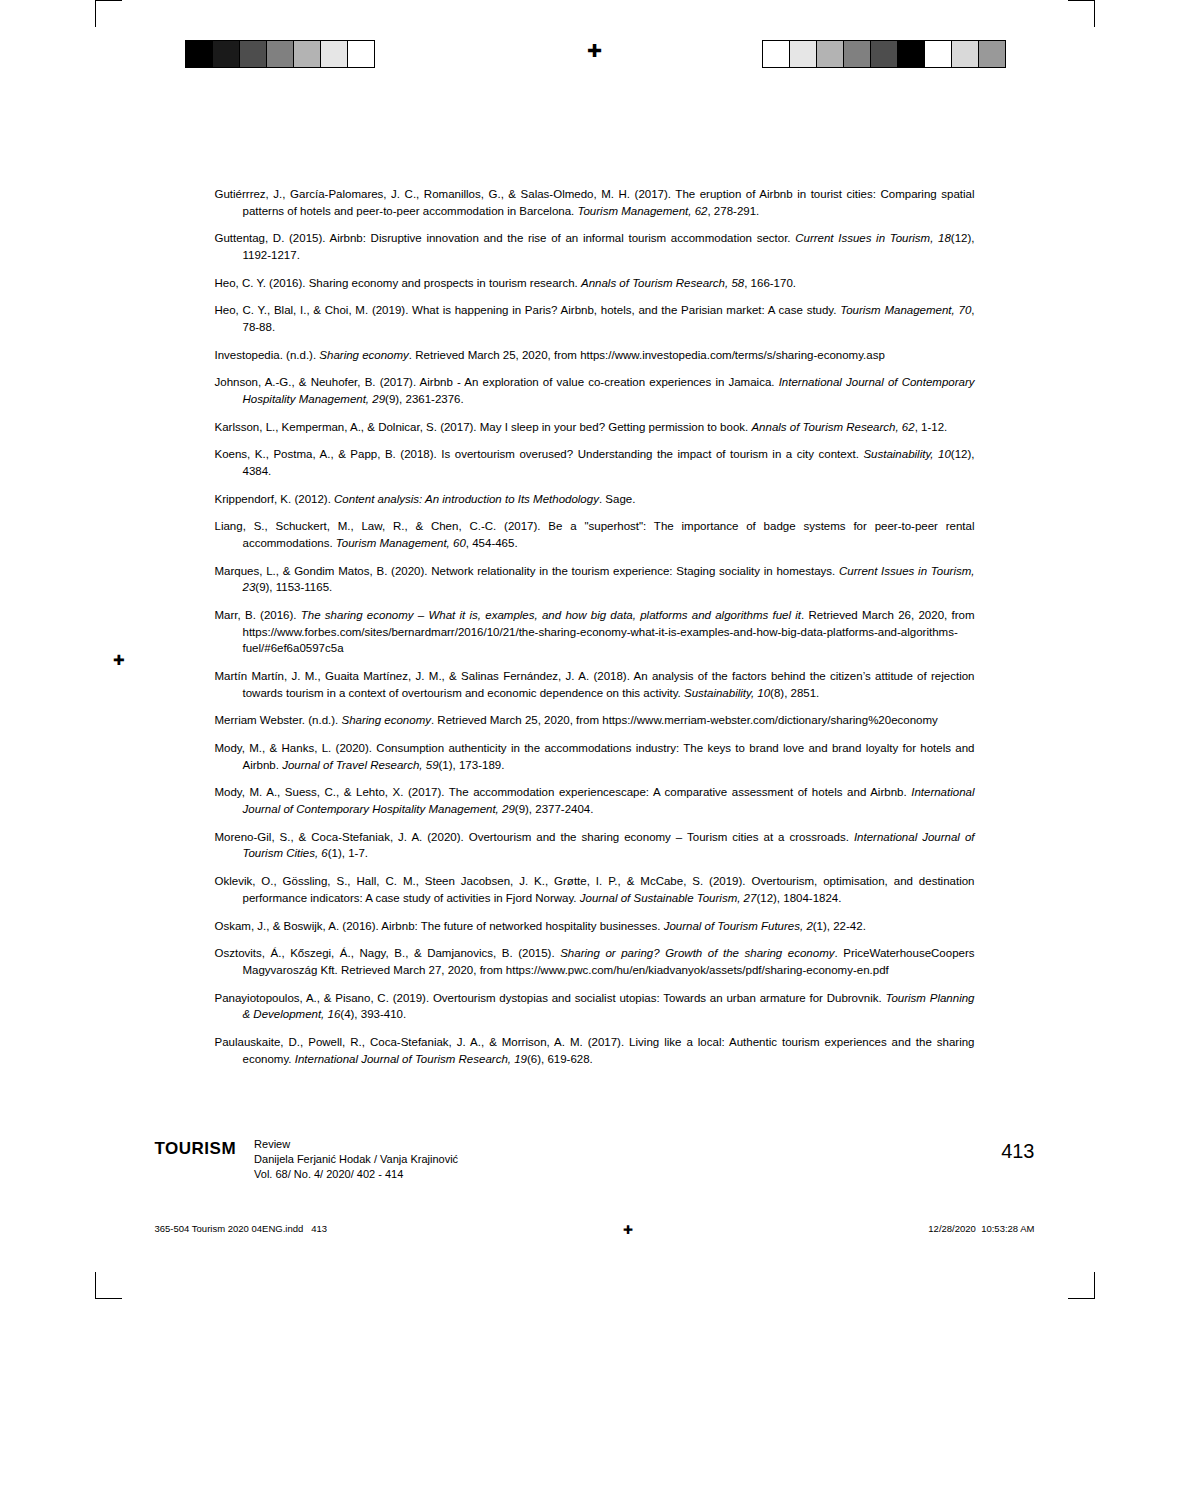✚
✚
Gutiérrrez, J., García-Palomares, J. C., Romanillos, G., & Salas-Olmedo, M. H. (2017). The eruption of Airbnb in tourist cities: Comparing spatial patterns of hotels and peer-to-peer accommodation in Barcelona. Tourism Management, 62, 278-291.
Guttentag, D. (2015). Airbnb: Disruptive innovation and the rise of an informal tourism accommodation sector. Current Issues in Tourism, 18(12), 1192-1217.
Heo, C. Y. (2016). Sharing economy and prospects in tourism research. Annals of Tourism Research, 58, 166-170.
Heo, C. Y., Blal, I., & Choi, M. (2019). What is happening in Paris? Airbnb, hotels, and the Parisian market: A case study. Tourism Management, 70, 78-88.
Investopedia. (n.d.). Sharing economy. Retrieved March 25, 2020, from https://www.investopedia.com/terms/s/sharing-economy.asp
Johnson, A.-G., & Neuhofer, B. (2017). Airbnb - An exploration of value co-creation experiences in Jamaica. International Journal of Contemporary Hospitality Management, 29(9), 2361-2376.
Karlsson, L., Kemperman, A., & Dolnicar, S. (2017). May I sleep in your bed? Getting permission to book. Annals of Tourism Research, 62, 1-12.
Koens, K., Postma, A., & Papp, B. (2018). Is overtourism overused? Understanding the impact of tourism in a city context. Sustainability, 10(12), 4384.
Krippendorf, K. (2012). Content analysis: An introduction to Its Methodology. Sage.
Liang, S., Schuckert, M., Law, R., & Chen, C.-C. (2017). Be a "superhost": The importance of badge systems for peer-to-peer rental accommodations. Tourism Management, 60, 454-465.
Marques, L., & Gondim Matos, B. (2020). Network relationality in the tourism experience: Staging sociality in homestays. Current Issues in Tourism, 23(9), 1153-1165.
Marr, B. (2016). The sharing economy – What it is, examples, and how big data, platforms and algorithms fuel it. Retrieved March 26, 2020, from https://www.forbes.com/sites/bernardmarr/2016/10/21/the-sharing-economy-what-it-is-examples-and-how-big-data-platforms-and-algorithms-fuel/#6ef6a0597c5a
Martín Martín, J. M., Guaita Martínez, J. M., & Salinas Fernández, J. A. (2018). An analysis of the factors behind the citizen’s attitude of rejection towards tourism in a context of overtourism and economic dependence on this activity. Sustainability, 10(8), 2851.
Merriam Webster. (n.d.). Sharing economy. Retrieved March 25, 2020, from https://www.merriam-webster.com/dictionary/sharing%20economy
Mody, M., & Hanks, L. (2020). Consumption authenticity in the accommodations industry: The keys to brand love and brand loyalty for hotels and Airbnb. Journal of Travel Research, 59(1), 173-189.
Mody, M. A., Suess, C., & Lehto, X. (2017). The accommodation experiencescape: A comparative assessment of hotels and Airbnb. International Journal of Contemporary Hospitality Management, 29(9), 2377-2404.
Moreno-Gil, S., & Coca-Stefaniak, J. A. (2020). Overtourism and the sharing economy – Tourism cities at a crossroads. International Journal of Tourism Cities, 6(1), 1-7.
Oklevik, O., Gössling, S., Hall, C. M., Steen Jacobsen, J. K., Grøtte, I. P., & McCabe, S. (2019). Overtourism, optimisation, and destination performance indicators: A case study of activities in Fjord Norway. Journal of Sustainable Tourism, 27(12), 1804-1824.
Oskam, J., & Boswijk, A. (2016). Airbnb: The future of networked hospitality businesses. Journal of Tourism Futures, 2(1), 22-42.
Osztovits, Á., Kőszegi, Á., Nagy, B., & Damjanovics, B. (2015). Sharing or paring? Growth of the sharing economy. PriceWaterhouseCoopers Magyvaroszág Kft. Retrieved March 27, 2020, from https://www.pwc.com/hu/en/kiadvanyok/assets/pdf/sharing-economy-en.pdf
Panayiotopoulos, A., & Pisano, C. (2019). Overtourism dystopias and socialist utopias: Towards an urban armature for Dubrovnik. Tourism Planning & Development, 16(4), 393-410.
Paulauskaite, D., Powell, R., Coca-Stefaniak, J. A., & Morrison, A. M. (2017). Living like a local: Authentic tourism experiences and the sharing economy. International Journal of Tourism Research, 19(6), 619-628.
TOURISM
Review
Danijela Ferjanić Hodak / Vanja Krajinović
Vol. 68/ No. 4/ 2020/ 402 - 414
413
365-504 Tourism 2020 04ENG.indd 413
✚
12/28/2020 10:53:28 AM